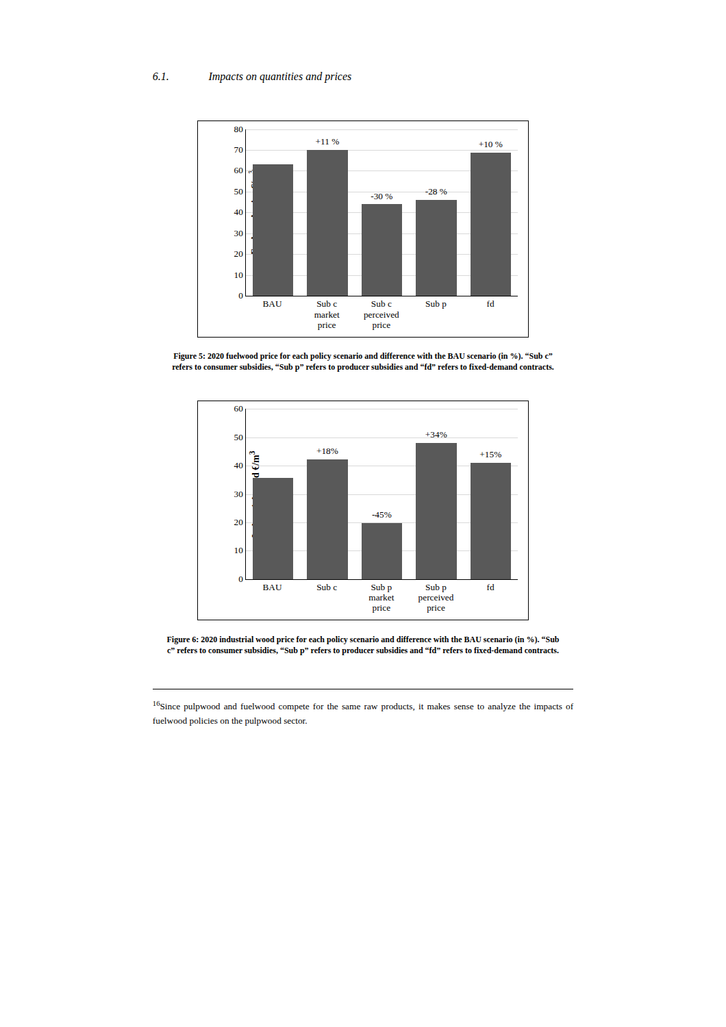6.1. Impacts on quantities and prices
Fuelwood price €/m3
80
70
60
50
40
30
20
10
0
+11 %
-30 %
-28 %
+10 %
BAU
Sub c market price
Sub c perceived price
Sub p
fd
Figure 5: 2020 fuelwood price for each policy scenario and difference with the BAU scenario (in %). “Sub c” refers to consumer subsidies, “Sub p” refers to producer subsidies and “fd” refers to fixed-demand contracts.
Industrial wood €/m3
60
50
40
30
20
10
0
+18%
-45%
+34%
+15%
BAU
Sub c
Sub p market price
Sub p perceived price
fd
Figure 6: 2020 industrial wood price for each policy scenario and difference with the BAU scenario (in %). “Sub c” refers to consumer subsidies, “Sub p” refers to producer subsidies and “fd” refers to fixed-demand contracts.
16Since pulpwood and fuelwood compete for the same raw products, it makes sense to analyze the impacts of fuelwood policies on the pulpwood sector.